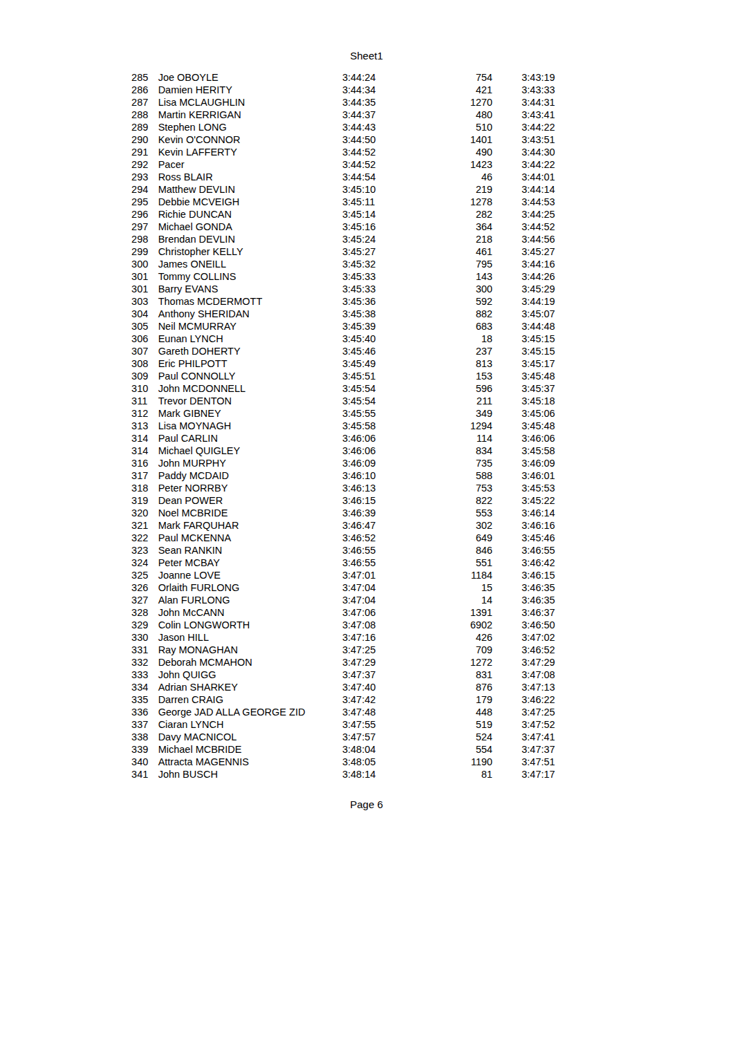Sheet1
| 285 | Joe OBOYLE | 3:44:24 | 754 | 3:43:19 |
| 286 | Damien HERITY | 3:44:34 | 421 | 3:43:33 |
| 287 | Lisa MCLAUGHLIN | 3:44:35 | 1270 | 3:44:31 |
| 288 | Martin KERRIGAN | 3:44:37 | 480 | 3:43:41 |
| 289 | Stephen LONG | 3:44:43 | 510 | 3:44:22 |
| 290 | Kevin O'CONNOR | 3:44:50 | 1401 | 3:43:51 |
| 291 | Kevin LAFFERTY | 3:44:52 | 490 | 3:44:30 |
| 292 | Pacer | 3:44:52 | 1423 | 3:44:22 |
| 293 | Ross BLAIR | 3:44:54 | 46 | 3:44:01 |
| 294 | Matthew DEVLIN | 3:45:10 | 219 | 3:44:14 |
| 295 | Debbie MCVEIGH | 3:45:11 | 1278 | 3:44:53 |
| 296 | Richie DUNCAN | 3:45:14 | 282 | 3:44:25 |
| 297 | Michael GONDA | 3:45:16 | 364 | 3:44:52 |
| 298 | Brendan DEVLIN | 3:45:24 | 218 | 3:44:56 |
| 299 | Christopher KELLY | 3:45:27 | 461 | 3:45:27 |
| 300 | James ONEILL | 3:45:32 | 795 | 3:44:16 |
| 301 | Tommy COLLINS | 3:45:33 | 143 | 3:44:26 |
| 301 | Barry EVANS | 3:45:33 | 300 | 3:45:29 |
| 303 | Thomas MCDERMOTT | 3:45:36 | 592 | 3:44:19 |
| 304 | Anthony SHERIDAN | 3:45:38 | 882 | 3:45:07 |
| 305 | Neil MCMURRAY | 3:45:39 | 683 | 3:44:48 |
| 306 | Eunan LYNCH | 3:45:40 | 18 | 3:45:15 |
| 307 | Gareth DOHERTY | 3:45:46 | 237 | 3:45:15 |
| 308 | Eric PHILPOTT | 3:45:49 | 813 | 3:45:17 |
| 309 | Paul CONNOLLY | 3:45:51 | 153 | 3:45:48 |
| 310 | John MCDONNELL | 3:45:54 | 596 | 3:45:37 |
| 311 | Trevor DENTON | 3:45:54 | 211 | 3:45:18 |
| 312 | Mark GIBNEY | 3:45:55 | 349 | 3:45:06 |
| 313 | Lisa MOYNAGH | 3:45:58 | 1294 | 3:45:48 |
| 314 | Paul CARLIN | 3:46:06 | 114 | 3:46:06 |
| 314 | Michael QUIGLEY | 3:46:06 | 834 | 3:45:58 |
| 316 | John MURPHY | 3:46:09 | 735 | 3:46:09 |
| 317 | Paddy MCDAID | 3:46:10 | 588 | 3:46:01 |
| 318 | Peter NORRBY | 3:46:13 | 753 | 3:45:53 |
| 319 | Dean POWER | 3:46:15 | 822 | 3:45:22 |
| 320 | Noel MCBRIDE | 3:46:39 | 553 | 3:46:14 |
| 321 | Mark FARQUHAR | 3:46:47 | 302 | 3:46:16 |
| 322 | Paul MCKENNA | 3:46:52 | 649 | 3:45:46 |
| 323 | Sean RANKIN | 3:46:55 | 846 | 3:46:55 |
| 324 | Peter MCBAY | 3:46:55 | 551 | 3:46:42 |
| 325 | Joanne LOVE | 3:47:01 | 1184 | 3:46:15 |
| 326 | Orlaith FURLONG | 3:47:04 | 15 | 3:46:35 |
| 327 | Alan FURLONG | 3:47:04 | 14 | 3:46:35 |
| 328 | John McCANN | 3:47:06 | 1391 | 3:46:37 |
| 329 | Colin LONGWORTH | 3:47:08 | 6902 | 3:46:50 |
| 330 | Jason HILL | 3:47:16 | 426 | 3:47:02 |
| 331 | Ray MONAGHAN | 3:47:25 | 709 | 3:46:52 |
| 332 | Deborah MCMAHON | 3:47:29 | 1272 | 3:47:29 |
| 333 | John QUIGG | 3:47:37 | 831 | 3:47:08 |
| 334 | Adrian SHARKEY | 3:47:40 | 876 | 3:47:13 |
| 335 | Darren CRAIG | 3:47:42 | 179 | 3:46:22 |
| 336 | George JAD ALLA GEORGE ZID | 3:47:48 | 448 | 3:47:25 |
| 337 | Ciaran LYNCH | 3:47:55 | 519 | 3:47:52 |
| 338 | Davy MACNICOL | 3:47:57 | 524 | 3:47:41 |
| 339 | Michael MCBRIDE | 3:48:04 | 554 | 3:47:37 |
| 340 | Attracta MAGENNIS | 3:48:05 | 1190 | 3:47:51 |
| 341 | John BUSCH | 3:48:14 | 81 | 3:47:17 |
Page 6